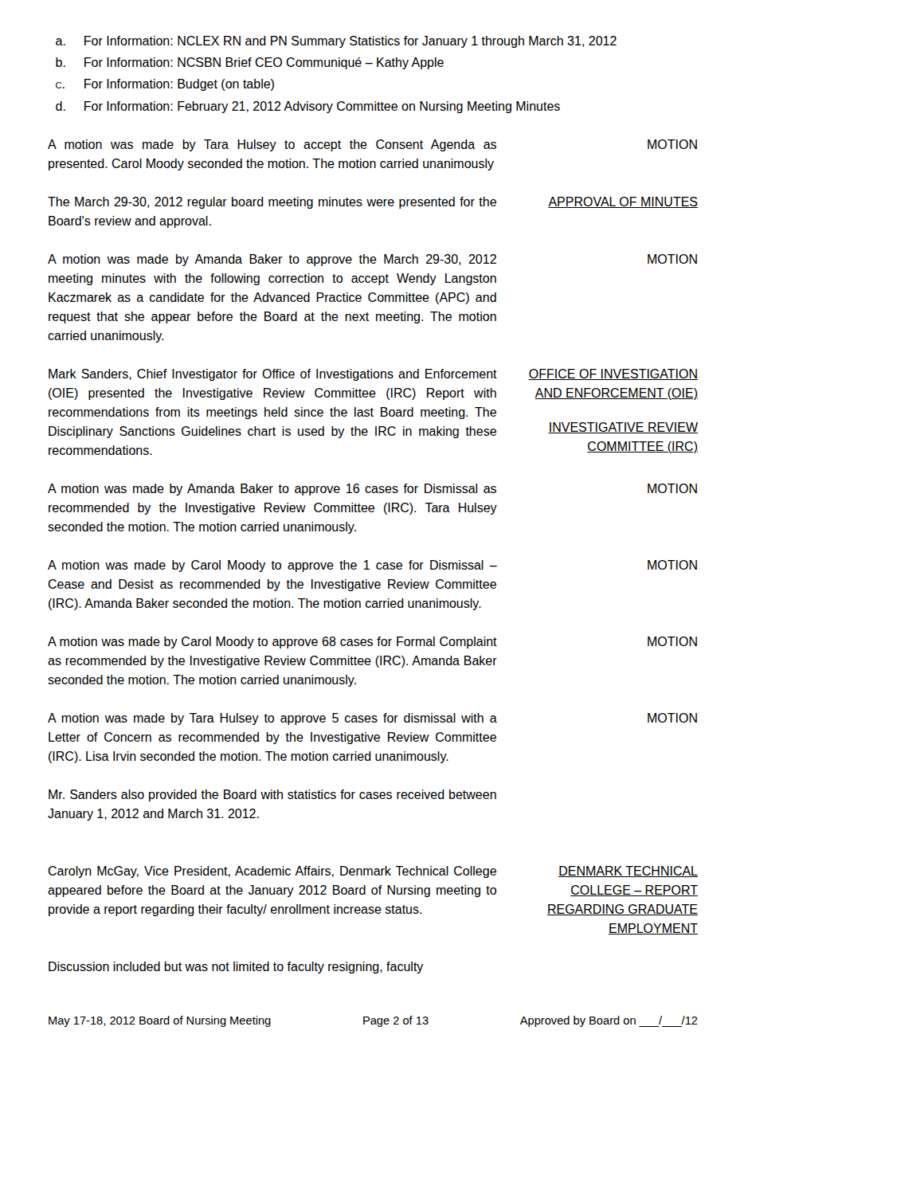a. For Information: NCLEX RN and PN Summary Statistics for January 1 through March 31, 2012
b. For Information: NCSBN Brief CEO Communiqué – Kathy Apple
c. For Information: Budget (on table)
d. For Information: February 21, 2012 Advisory Committee on Nursing Meeting Minutes
A motion was made by Tara Hulsey to accept the Consent Agenda as presented. Carol Moody seconded the motion. The motion carried unanimously
MOTION
The March 29-30, 2012 regular board meeting minutes were presented for the Board's review and approval.
APPROVAL OF MINUTES
A motion was made by Amanda Baker to approve the March 29-30, 2012 meeting minutes with the following correction to accept Wendy Langston Kaczmarek as a candidate for the Advanced Practice Committee (APC) and request that she appear before the Board at the next meeting. The motion carried unanimously.
MOTION
Mark Sanders, Chief Investigator for Office of Investigations and Enforcement (OIE) presented the Investigative Review Committee (IRC) Report with recommendations from its meetings held since the last Board meeting. The Disciplinary Sanctions Guidelines chart is used by the IRC in making these recommendations.
OFFICE OF INVESTIGATION AND ENFORCEMENT (OIE) INVESTIGATIVE REVIEW COMMITTEE (IRC)
A motion was made by Amanda Baker to approve 16 cases for Dismissal as recommended by the Investigative Review Committee (IRC). Tara Hulsey seconded the motion. The motion carried unanimously.
MOTION
A motion was made by Carol Moody to approve the 1 case for Dismissal – Cease and Desist as recommended by the Investigative Review Committee (IRC). Amanda Baker seconded the motion. The motion carried unanimously.
MOTION
A motion was made by Carol Moody to approve 68 cases for Formal Complaint as recommended by the Investigative Review Committee (IRC). Amanda Baker seconded the motion. The motion carried unanimously.
MOTION
A motion was made by Tara Hulsey to approve 5 cases for dismissal with a Letter of Concern as recommended by the Investigative Review Committee (IRC). Lisa Irvin seconded the motion. The motion carried unanimously.
MOTION
Mr. Sanders also provided the Board with statistics for cases received between January 1, 2012 and March 31. 2012.
Carolyn McGay, Vice President, Academic Affairs, Denmark Technical College appeared before the Board at the January 2012 Board of Nursing meeting to provide a report regarding their faculty/ enrollment increase status.
DENMARK TECHNICAL COLLEGE – REPORT REGARDING GRADUATE EMPLOYMENT
Discussion included but was not limited to faculty resigning, faculty
May 17-18, 2012 Board of Nursing Meeting Page 2 of 13 Approved by Board on ___/___/12